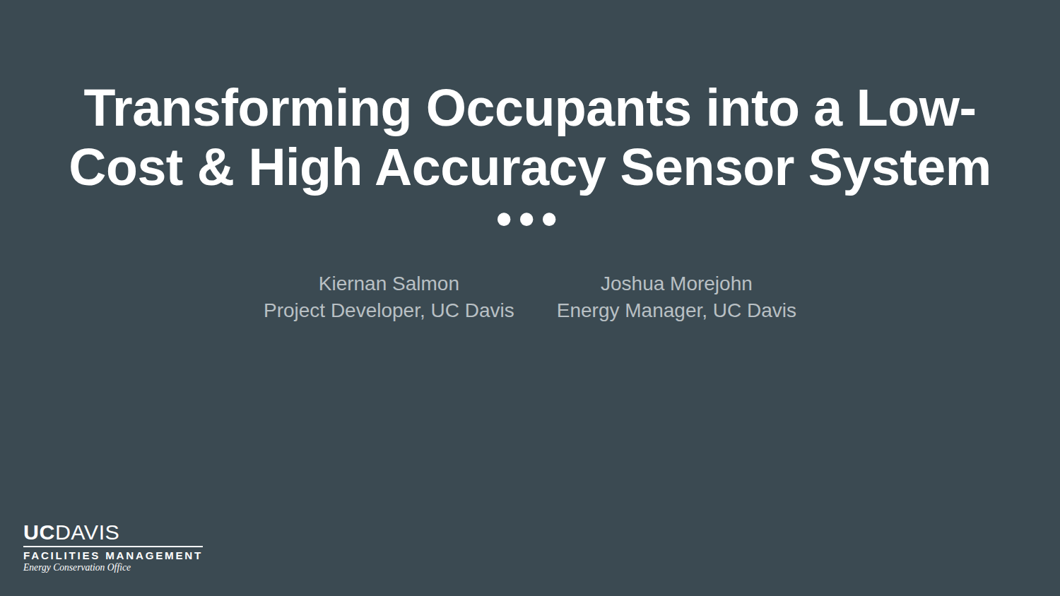Transforming Occupants into a Low-Cost & High Accuracy Sensor System
•••
Kiernan Salmon Project Developer, UC Davis
Joshua Morejohn Energy Manager, UC Davis
UCDAVIS
FACILITIES MANAGEMENT
Energy Conservation Office